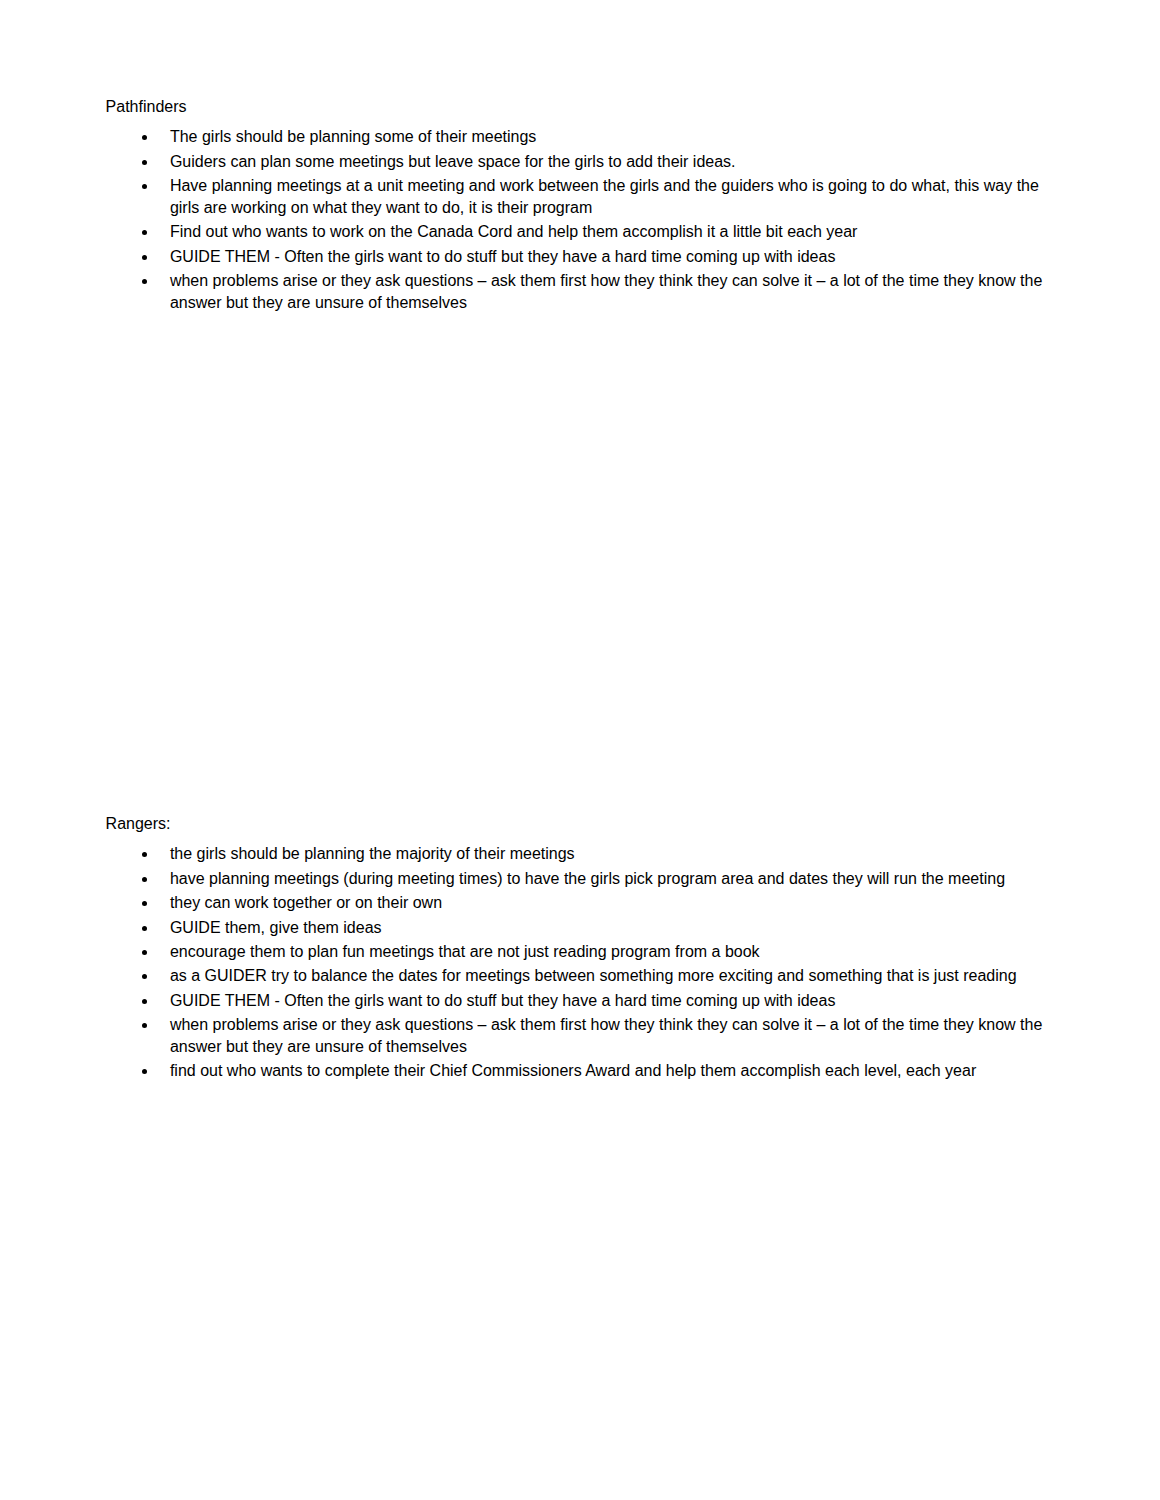Pathfinders
The girls should be planning some of their meetings
Guiders can plan some meetings but leave space for the girls to add their ideas.
Have planning meetings at a unit meeting and work between the girls and the guiders who is going to do what, this way the girls are working on what they want to do, it is their program
Find out who wants to work on the Canada Cord and help them accomplish it a little bit each year
GUIDE THEM - Often the girls want to do stuff but they have a hard time coming up with ideas
when problems arise or they ask questions – ask them first how they think they can solve it – a lot of the time they know the answer but they are unsure of themselves
Rangers:
the girls should be planning the majority of their meetings
have planning meetings (during meeting times) to have the girls pick program area and dates they will run the meeting
they can work together or on their own
GUIDE them, give them ideas
encourage them to plan fun meetings that are not just reading program from a book
as a GUIDER try to balance the dates for meetings between something more exciting and something that is just reading
GUIDE THEM - Often the girls want to do stuff but they have a hard time coming up with ideas
when problems arise or they ask questions – ask them first how they think they can solve it – a lot of the time they know the answer but they are unsure of themselves
find out who wants to complete their Chief Commissioners Award and help them accomplish each level, each year